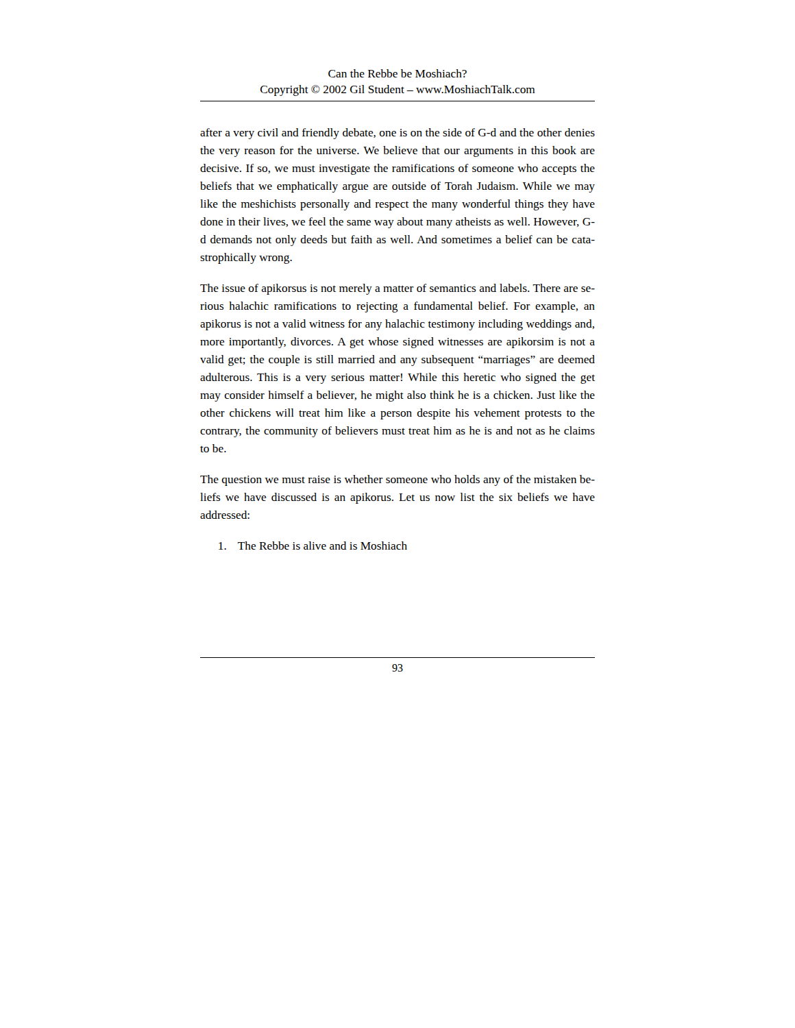Can the Rebbe be Moshiach? Copyright © 2002 Gil Student – www.MoshiachTalk.com
after a very civil and friendly debate, one is on the side of G-d and the other denies the very reason for the universe. We believe that our arguments in this book are decisive. If so, we must investigate the ramifications of someone who accepts the beliefs that we emphatically argue are outside of Torah Judaism. While we may like the meshichists personally and respect the many wonderful things they have done in their lives, we feel the same way about many atheists as well. However, G-d demands not only deeds but faith as well. And sometimes a belief can be catastrophically wrong.
The issue of apikorsus is not merely a matter of semantics and labels. There are serious halachic ramifications to rejecting a fundamental belief. For example, an apikorus is not a valid witness for any halachic testimony including weddings and, more importantly, divorces. A get whose signed witnesses are apikorsim is not a valid get; the couple is still married and any subsequent “marriages” are deemed adulterous. This is a very serious matter! While this heretic who signed the get may consider himself a believer, he might also think he is a chicken. Just like the other chickens will treat him like a person despite his vehement protests to the contrary, the community of believers must treat him as he is and not as he claims to be.
The question we must raise is whether someone who holds any of the mistaken beliefs we have discussed is an apikorus. Let us now list the six beliefs we have addressed:
The Rebbe is alive and is Moshiach
93